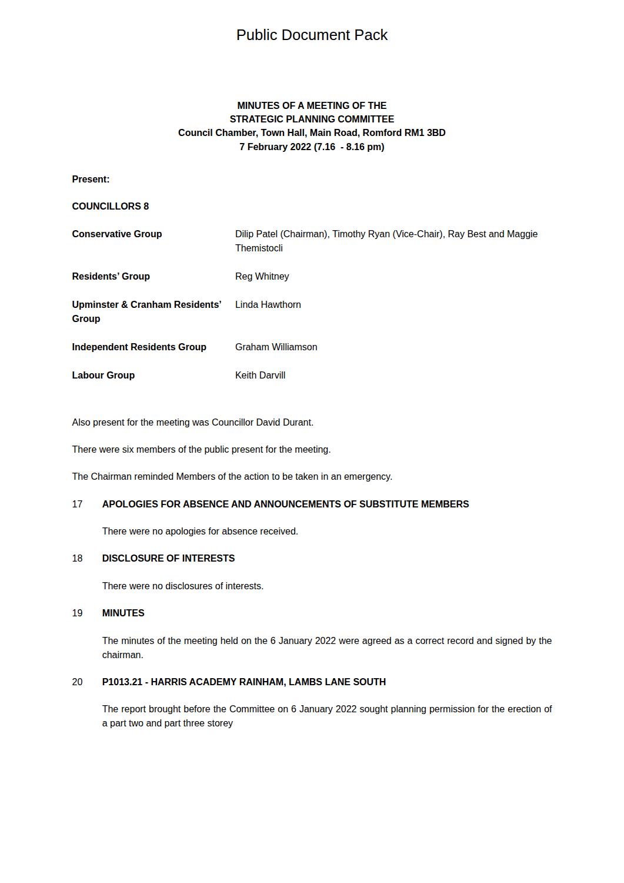Public Document Pack
MINUTES OF A MEETING OF THE
STRATEGIC PLANNING COMMITTEE
Council Chamber, Town Hall, Main Road, Romford RM1 3BD
7 February 2022 (7.16 - 8.16 pm)
Present:
COUNCILLORS 8
| Conservative Group | Dilip Patel (Chairman), Timothy Ryan (Vice-Chair), Ray Best and Maggie Themistocli |
| Residents’ Group | Reg Whitney |
| Upminster & Cranham Residents’ Group | Linda Hawthorn |
| Independent Residents Group | Graham Williamson |
| Labour Group | Keith Darvill |
Also present for the meeting was Councillor David Durant.
There were six members of the public present for the meeting.
The Chairman reminded Members of the action to be taken in an emergency.
17
Apologies for absence and announcements of substitute members
There were no apologies for absence received.
18
Disclosure of interests
There were no disclosures of interests.
19
Minutes
The minutes of the meeting held on the 6 January 2022 were agreed as a correct record and signed by the chairman.
20
P1013.21 - Harris Academy Rainham, Lambs Lane South
The report brought before the Committee on 6 January 2022 sought planning permission for the erection of a part two and part three storey